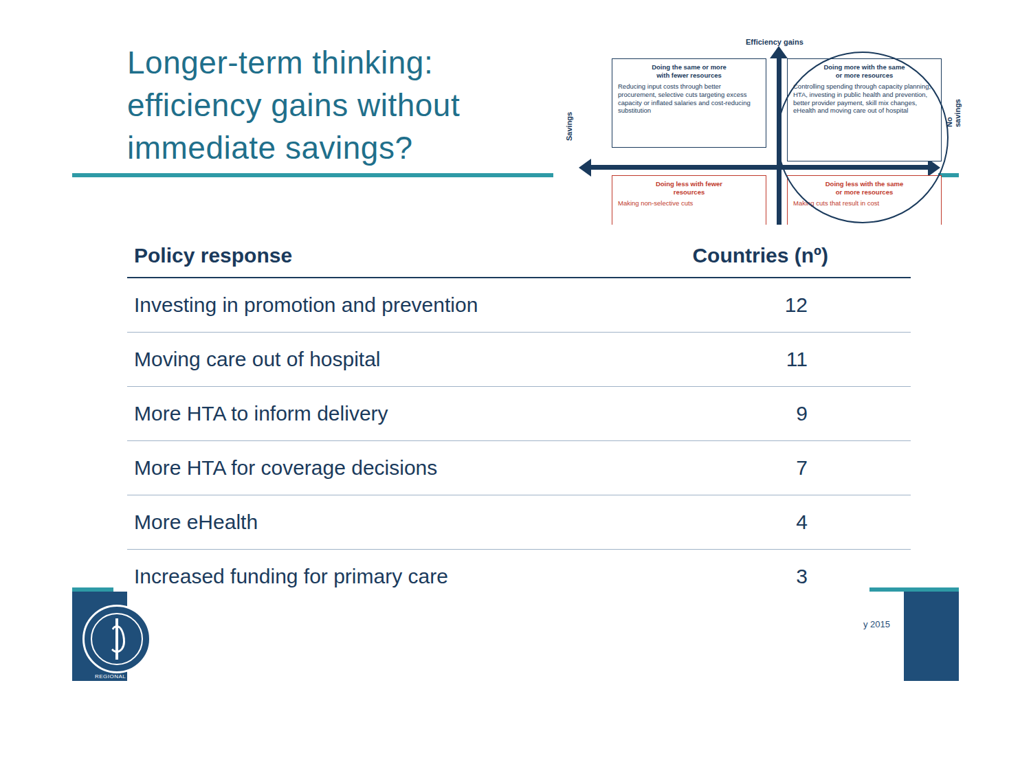Longer-term thinking:
efficiency gains without
immediate savings?
Efficiency gains
Savings
No savings
Doing the same or more
with fewer resources Reducing input costs through better procurement, selective cuts targeting excess capacity or inflated salaries and cost-reducing substitution
Doing more with the same
or more resources Controlling spending through capacity planning, HTA, investing in public health and prevention, better provider payment, skill mix changes, eHealth and moving care out of hospital
Doing less with fewer
resources Making non-selective cuts
Doing less with the same
or more resources Making cuts that result in cost
| Policy response | Countries (nº) |
| --- | --- |
| Investing in promotion and prevention | 12 |
| Moving care out of hospital | 11 |
| More HTA to inform delivery | 9 |
| More HTA for coverage decisions | 7 |
| More eHealth | 4 |
| Increased funding for primary care | 3 |
| Primary care skill mix changes | 3 |
y 2015
REGIONAL OFFICE